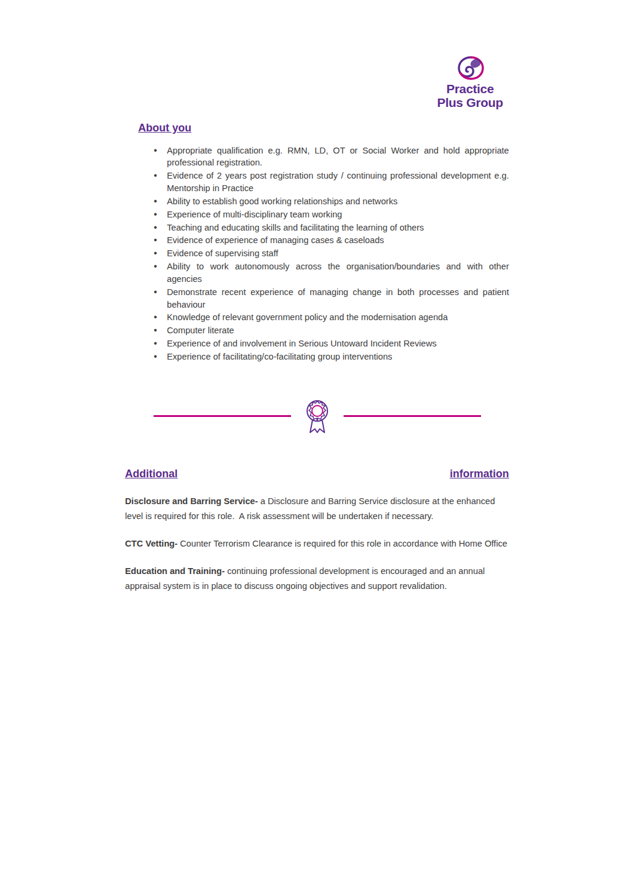Practice Plus Group
About you
Appropriate qualification e.g. RMN, LD, OT or Social Worker and hold appropriate professional registration.
Evidence of 2 years post registration study / continuing professional development e.g. Mentorship in Practice
Ability to establish good working relationships and networks
Experience of multi-disciplinary team working
Teaching and educating skills and facilitating the learning of others
Evidence of experience of managing cases & caseloads
Evidence of supervising staff
Ability to work autonomously across the organisation/boundaries and with other agencies
Demonstrate recent experience of managing change in both processes and patient behaviour
Knowledge of relevant government policy and the modernisation agenda
Computer literate
Experience of and involvement in Serious Untoward Incident Reviews
Experience of facilitating/co-facilitating group interventions
Additional information
Disclosure and Barring Service- a Disclosure and Barring Service disclosure at the enhanced level is required for this role. A risk assessment will be undertaken if necessary.
CTC Vetting- Counter Terrorism Clearance is required for this role in accordance with Home Office
Education and Training- continuing professional development is encouraged and an annual appraisal system is in place to discuss ongoing objectives and support revalidation.